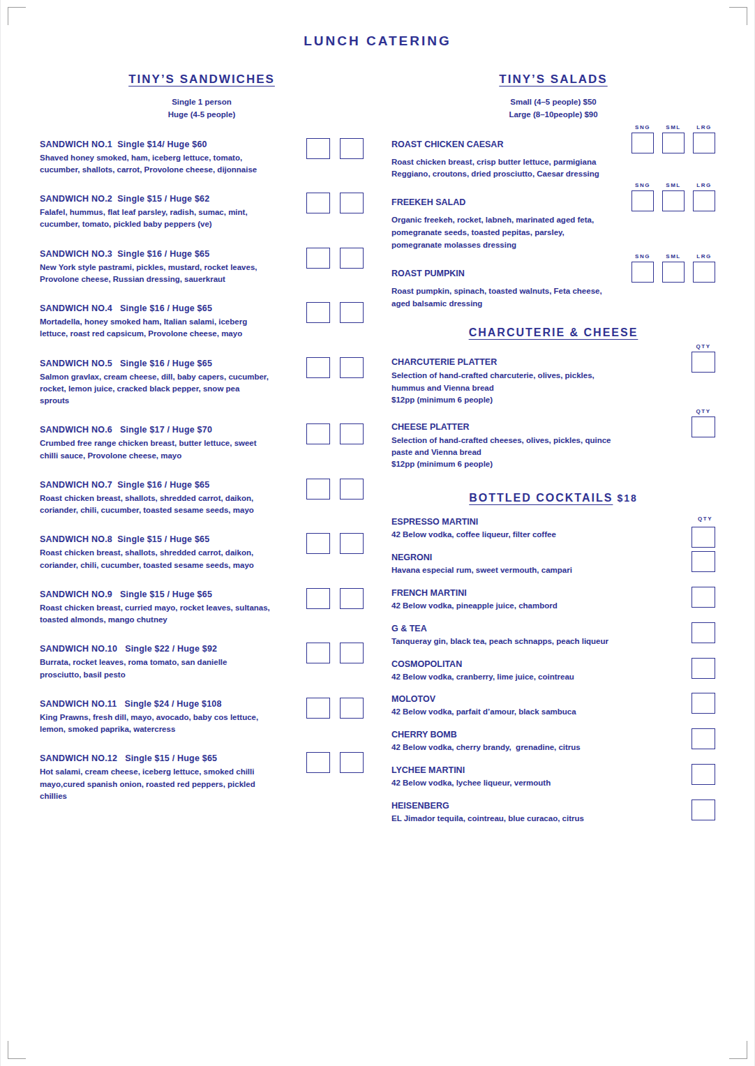LUNCH CATERING
TINY’S SANDWICHES
Single 1 person
Huge (4-5 people)
SANDWICH NO.1 Single $14/ Huge $60
Shaved honey smoked, ham, iceberg lettuce, tomato, cucumber, shallots, carrot, Provolone cheese, dijonnaise
SANDWICH NO.2 Single $15 / Huge $62
Falafel, hummus, flat leaf parsley, radish, sumac, mint, cucumber, tomato, pickled baby peppers (ve)
SANDWICH NO.3 Single $16 / Huge $65
New York style pastrami, pickles, mustard, rocket leaves, Provolone cheese, Russian dressing, sauerkraut
SANDWICH NO.4 Single $16 / Huge $65
Mortadella, honey smoked ham, Italian salami, iceberg lettuce, roast red capsicum, Provolone cheese, mayo
SANDWICH NO.5 Single $16 / Huge $65
Salmon gravlax, cream cheese, dill, baby capers, cucumber, rocket, lemon juice, cracked black pepper, snow pea sprouts
SANDWICH NO.6 Single $17 / Huge $70
Crumbed free range chicken breast, butter lettuce, sweet chilli sauce, Provolone cheese, mayo
SANDWICH NO.7 Single $16 / Huge $65
Roast chicken breast, shallots, shredded carrot, daikon, coriander, chili, cucumber, toasted sesame seeds, mayo
SANDWICH NO.8 Single $15 / Huge $65
Roast chicken breast, shallots, shredded carrot, daikon, coriander, chili, cucumber, toasted sesame seeds, mayo
SANDWICH NO.9 Single $15 / Huge $65
Roast chicken breast, curried mayo, rocket leaves, sultanas, toasted almonds, mango chutney
SANDWICH NO.10 Single $22 / Huge $92
Burrata, rocket leaves, roma tomato, san danielle prosciutto, basil pesto
SANDWICH NO.11 Single $24 / Huge $108
King Prawns, fresh dill, mayo, avocado, baby cos lettuce, lemon, smoked paprika, watercress
SANDWICH NO.12 Single $15 / Huge $65
Hot salami, cream cheese, iceberg lettuce, smoked chilli mayo,cured spanish onion, roasted red peppers, pickled chillies
TINY’S SALADS
Small (4–5 people) $50
Large (8–10people) $90
SNG
SML
LRG
ROAST CHICKEN CAESAR
Roast chicken breast, crisp butter lettuce, parmigiana Reggiano, croutons, dried prosciutto, Caesar dressing
SNG
SML
LRG
FREEKEH SALAD
Organic freekeh, rocket, labneh, marinated aged feta, pomegranate seeds, toasted pepitas, parsley, pomegranate molasses dressing
SNG
SML
LRG
ROAST PUMPKIN
Roast pumpkin, spinach, toasted walnuts, Feta cheese, aged balsamic dressing
CHARCUTERIE & CHEESE
QTY
CHARCUTERIE PLATTER
Selection of hand-crafted charcuterie, olives, pickles, hummus and Vienna bread
$12pp (minimum 6 people)
QTY
CHEESE PLATTER
Selection of hand-crafted cheeses, olives, pickles, quince paste and Vienna bread
$12pp (minimum 6 people)
BOTTLED COCKTAILS$18
QTY
ESPRESSO MARTINI
42 Below vodka, coffee liqueur, filter coffee
NEGRONI
Havana especial rum, sweet vermouth, campari
FRENCH MARTINI
42 Below vodka, pineapple juice, chambord
G & TEA
Tanqueray gin, black tea, peach schnapps, peach liqueur
COSMOPOLITAN
42 Below vodka, cranberry, lime juice, cointreau
MOLOTOV
42 Below vodka, parfait d’amour, black sambuca
CHERRY BOMB
42 Below vodka, cherry brandy, grenadine, citrus
LYCHEE MARTINI
42 Below vodka, lychee liqueur, vermouth
HEISENBERG
EL Jimador tequila, cointreau, blue curacao, citrus